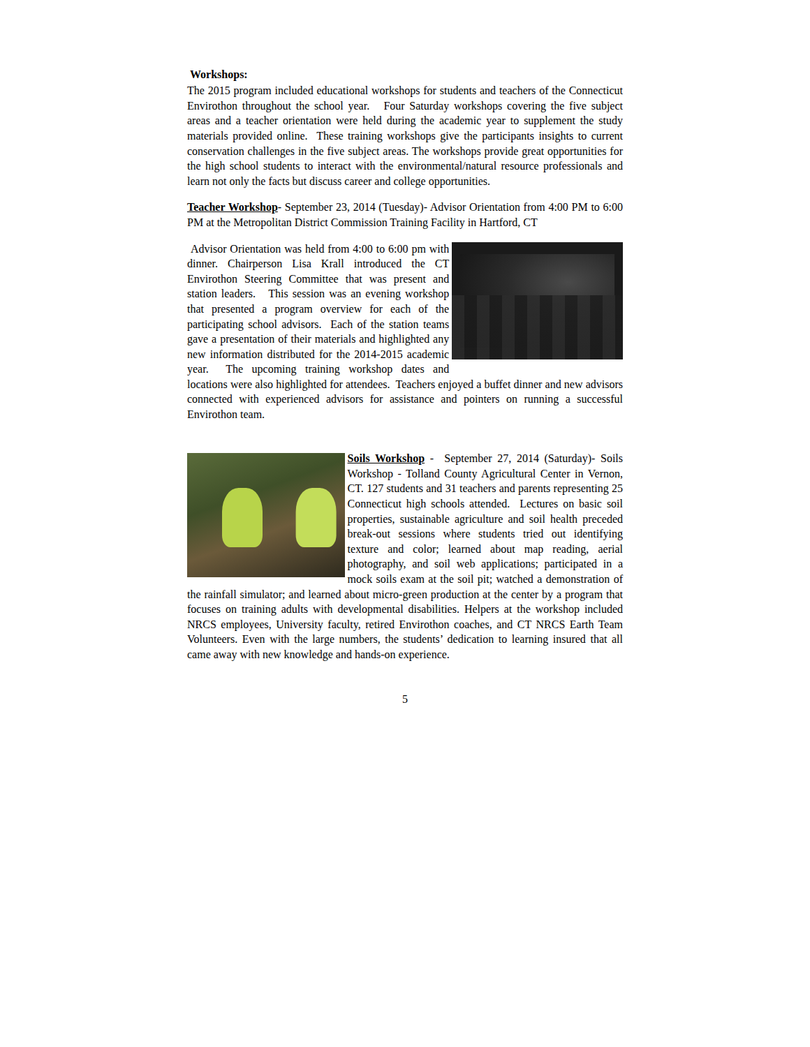Workshops:
The 2015 program included educational workshops for students and teachers of the Connecticut Envirothon throughout the school year. Four Saturday workshops covering the five subject areas and a teacher orientation were held during the academic year to supplement the study materials provided online. These training workshops give the participants insights to current conservation challenges in the five subject areas. The workshops provide great opportunities for the high school students to interact with the environmental/natural resource professionals and learn not only the facts but discuss career and college opportunities.
Teacher Workshop- September 23, 2014 (Tuesday)- Advisor Orientation from 4:00 PM to 6:00 PM at the Metropolitan District Commission Training Facility in Hartford, CT
Advisor Orientation was held from 4:00 to 6:00 pm with dinner. Chairperson Lisa Krall introduced the CT Envirothon Steering Committee that was present and station leaders. This session was an evening workshop that presented a program overview for each of the participating school advisors. Each of the station teams gave a presentation of their materials and highlighted any new information distributed for the 2014-2015 academic year. The upcoming training workshop dates and locations were also highlighted for attendees. Teachers enjoyed a buffet dinner and new advisors connected with experienced advisors for assistance and pointers on running a successful Envirothon team.
Soils Workshop - September 27, 2014 (Saturday)- Soils Workshop - Tolland County Agricultural Center in Vernon, CT. 127 students and 31 teachers and parents representing 25 Connecticut high schools attended. Lectures on basic soil properties, sustainable agriculture and soil health preceded break-out sessions where students tried out identifying texture and color; learned about map reading, aerial photography, and soil web applications; participated in a mock soils exam at the soil pit; watched a demonstration of the rainfall simulator; and learned about micro-green production at the center by a program that focuses on training adults with developmental disabilities. Helpers at the workshop included NRCS employees, University faculty, retired Envirothon coaches, and CT NRCS Earth Team Volunteers. Even with the large numbers, the students’ dedication to learning insured that all came away with new knowledge and hands-on experience.
5